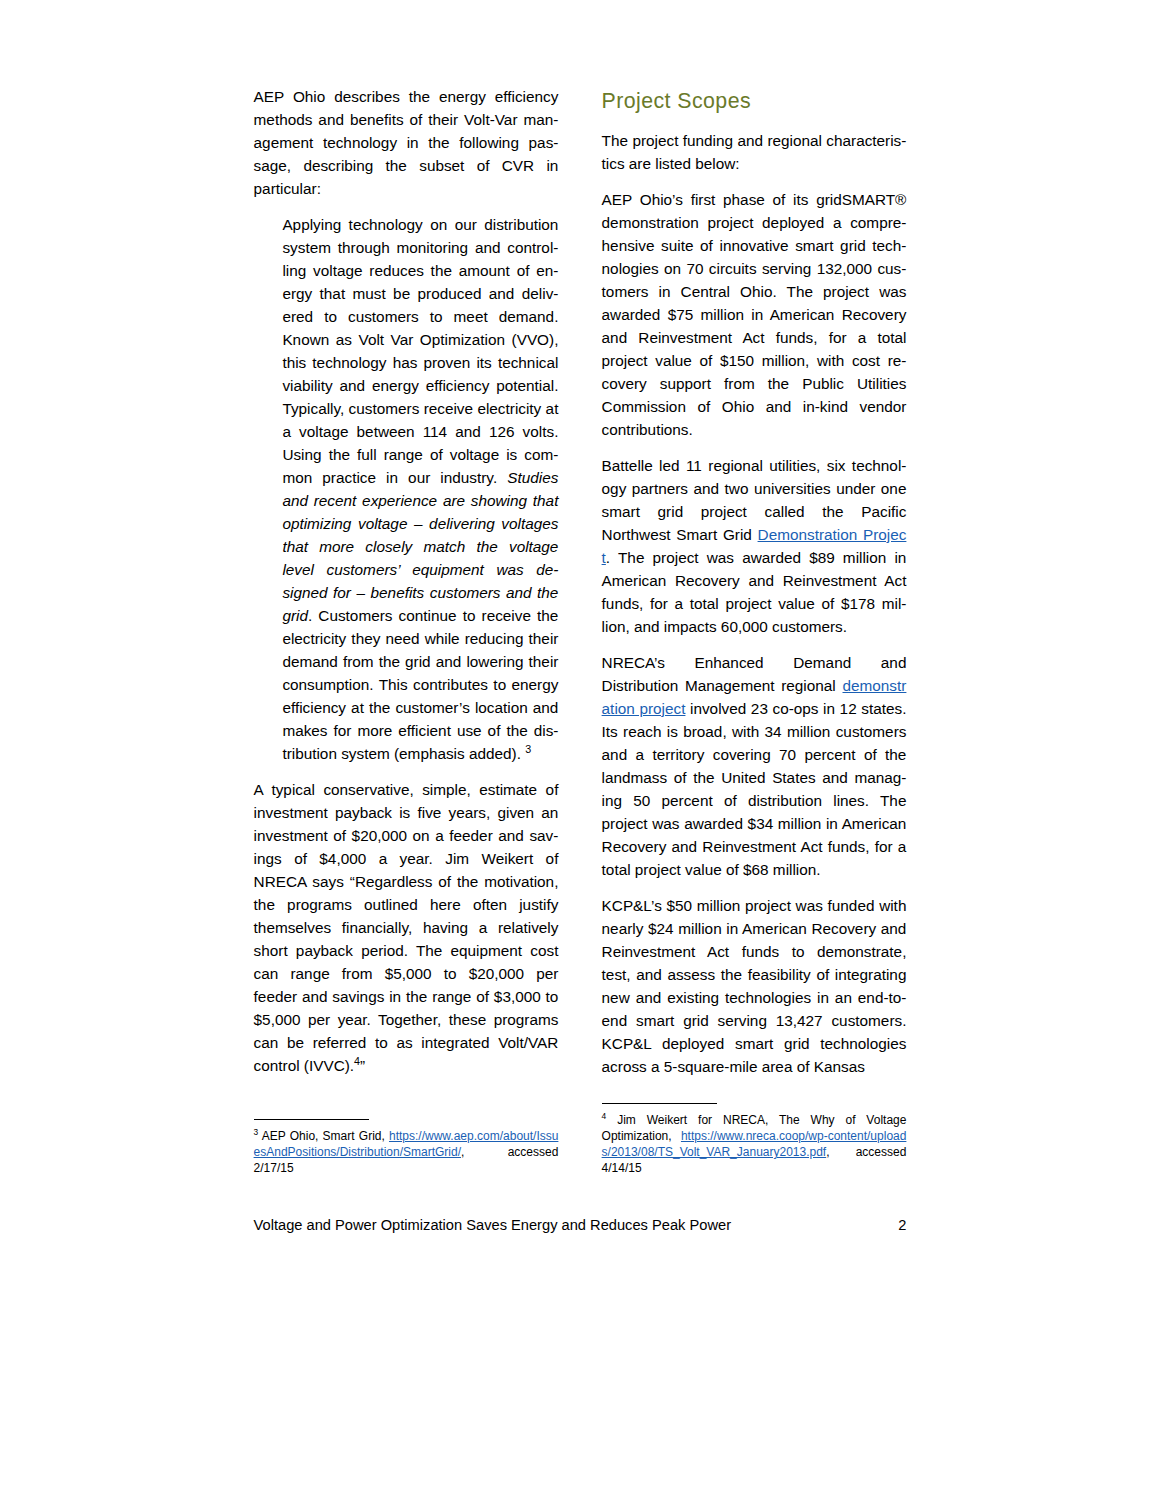AEP Ohio describes the energy efficiency methods and benefits of their Volt-Var management technology in the following passage, describing the subset of CVR in particular:
Applying technology on our distribution system through monitoring and controlling voltage reduces the amount of energy that must be produced and delivered to customers to meet demand. Known as Volt Var Optimization (VVO), this technology has proven its technical viability and energy efficiency potential. Typically, customers receive electricity at a voltage between 114 and 126 volts. Using the full range of voltage is common practice in our industry. Studies and recent experience are showing that optimizing voltage – delivering voltages that more closely match the voltage level customers’ equipment was designed for – benefits customers and the grid. Customers continue to receive the electricity they need while reducing their demand from the grid and lowering their consumption. This contributes to energy efficiency at the customer’s location and makes for more efficient use of the distribution system (emphasis added). 3
A typical conservative, simple, estimate of investment payback is five years, given an investment of $20,000 on a feeder and savings of $4,000 a year. Jim Weikert of NRECA says “Regardless of the motivation, the programs outlined here often justify themselves financially, having a relatively short payback period. The equipment cost can range from $5,000 to $20,000 per feeder and savings in the range of $3,000 to $5,000 per year. Together, these programs can be referred to as integrated Volt/VAR control (IVVC).4”
3 AEP Ohio, Smart Grid, https://www.aep.com/about/IssuesAndPositions/Distribution/SmartGrid/, accessed 2/17/15
Project Scopes
The project funding and regional characteristics are listed below:
AEP Ohio’s first phase of its gridSMART® demonstration project deployed a comprehensive suite of innovative smart grid technologies on 70 circuits serving 132,000 customers in Central Ohio. The project was awarded $75 million in American Recovery and Reinvestment Act funds, for a total project value of $150 million, with cost recovery support from the Public Utilities Commission of Ohio and in-kind vendor contributions.
Battelle led 11 regional utilities, six technology partners and two universities under one smart grid project called the Pacific Northwest Smart Grid Demonstration Project. The project was awarded $89 million in American Recovery and Reinvestment Act funds, for a total project value of $178 million, and impacts 60,000 customers.
NRECA’s Enhanced Demand and Distribution Management regional demonstration project involved 23 co-ops in 12 states. Its reach is broad, with 34 million customers and a territory covering 70 percent of the landmass of the United States and managing 50 percent of distribution lines. The project was awarded $34 million in American Recovery and Reinvestment Act funds, for a total project value of $68 million.
KCP&L’s $50 million project was funded with nearly $24 million in American Recovery and Reinvestment Act funds to demonstrate, test, and assess the feasibility of integrating new and existing technologies in an end-to-end smart grid serving 13,427 customers. KCP&L deployed smart grid technologies across a 5-square-mile area of Kansas
4 Jim Weikert for NRECA, The Why of Voltage Optimization, https://www.nreca.coop/wp-content/uploads/2013/08/TS_Volt_VAR_January2013.pdf, accessed 4/14/15
Voltage and Power Optimization Saves Energy and Reduces Peak Power 2